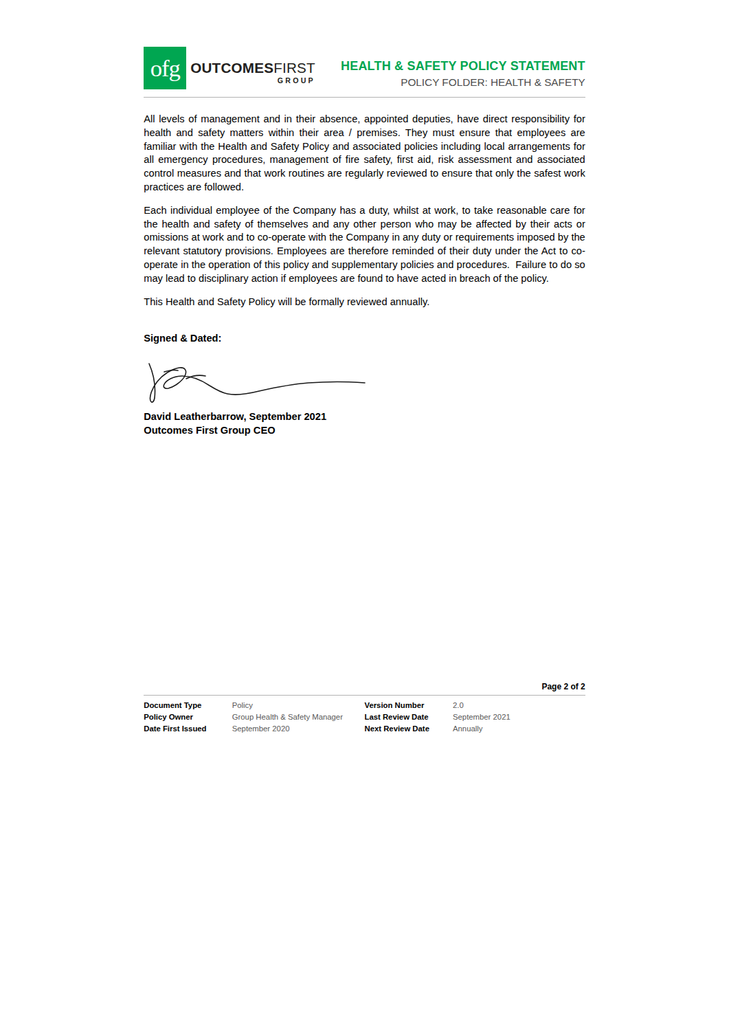ofg
OUTCOMESFIRST
GROUP
HEALTH & SAFETY POLICY STATEMENT
POLICY FOLDER: HEALTH & SAFETY
All levels of management and in their absence, appointed deputies, have direct responsibility for health and safety matters within their area / premises. They must ensure that employees are familiar with the Health and Safety Policy and associated policies including local arrangements for all emergency procedures, management of fire safety, first aid, risk assessment and associated control measures and that work routines are regularly reviewed to ensure that only the safest work practices are followed.
Each individual employee of the Company has a duty, whilst at work, to take reasonable care for the health and safety of themselves and any other person who may be affected by their acts or omissions at work and to co-operate with the Company in any duty or requirements imposed by the relevant statutory provisions. Employees are therefore reminded of their duty under the Act to co-operate in the operation of this policy and supplementary policies and procedures. Failure to do so may lead to disciplinary action if employees are found to have acted in breach of the policy.
This Health and Safety Policy will be formally reviewed annually.
Signed & Dated:
David Leatherbarrow, September 2021
Outcomes First Group CEO
Page 2 of 2
| Document Type | Policy | Version Number | 2.0 |
| Policy Owner | Group Health & Safety Manager | Last Review Date | September 2021 |
| Date First Issued | September 2020 | Next Review Date | Annually |